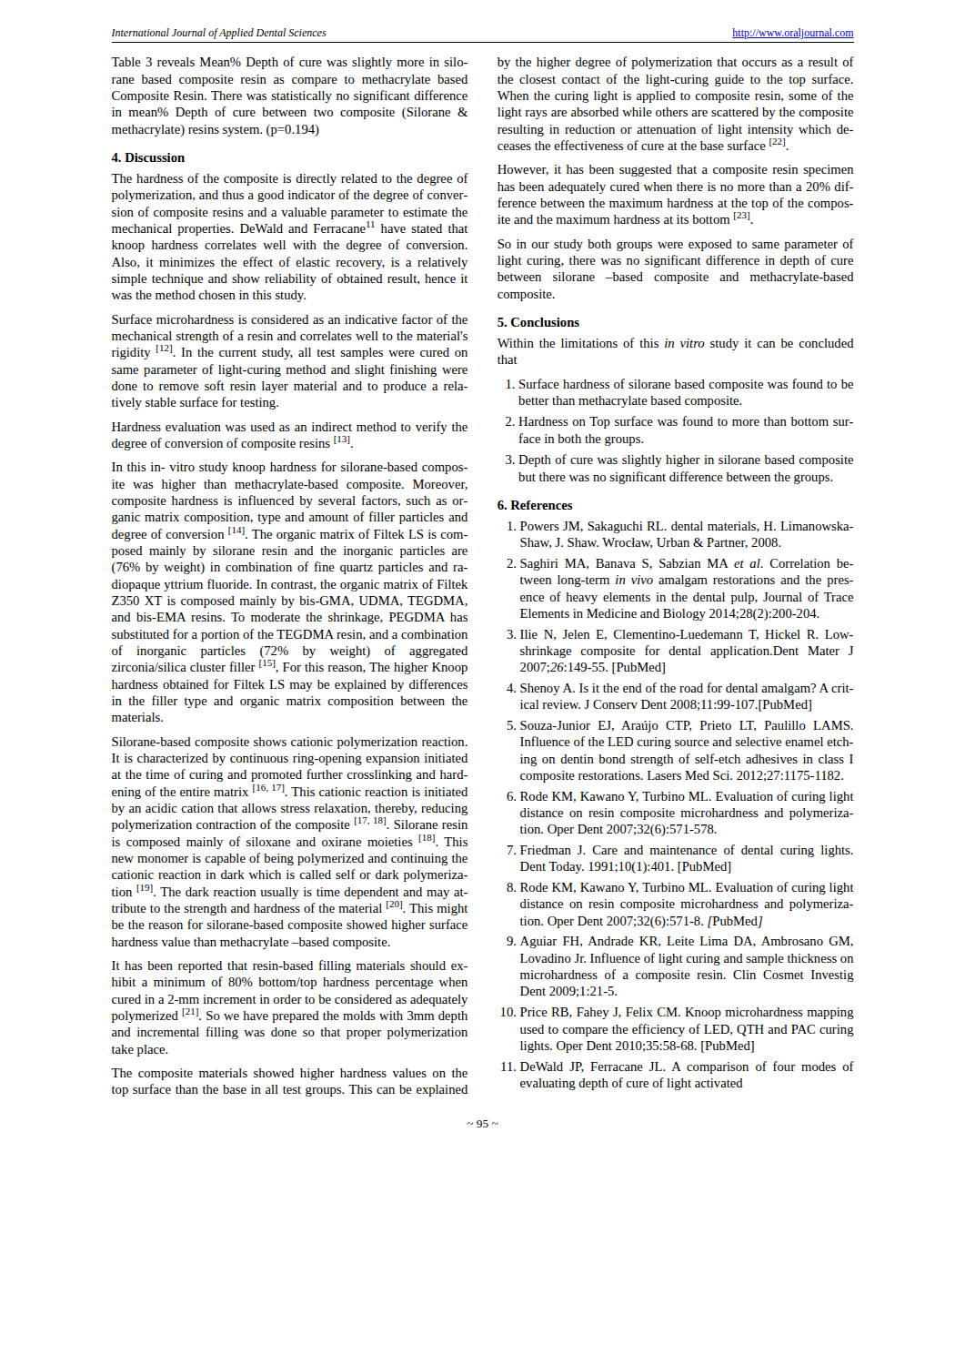International Journal of Applied Dental Sciences http://www.oraljournal.com
Table 3 reveals Mean% Depth of cure was slightly more in silorane based composite resin as compare to methacrylate based Composite Resin. There was statistically no significant difference in mean% Depth of cure between two composite (Silorane & methacrylate) resins system. (p=0.194)
4. Discussion
The hardness of the composite is directly related to the degree of polymerization, and thus a good indicator of the degree of conversion of composite resins and a valuable parameter to estimate the mechanical properties. DeWald and Ferracane11 have stated that knoop hardness correlates well with the degree of conversion. Also, it minimizes the effect of elastic recovery, is a relatively simple technique and show reliability of obtained result, hence it was the method chosen in this study.
Surface microhardness is considered as an indicative factor of the mechanical strength of a resin and correlates well to the material's rigidity [12]. In the current study, all test samples were cured on same parameter of light-curing method and slight finishing were done to remove soft resin layer material and to produce a relatively stable surface for testing.
Hardness evaluation was used as an indirect method to verify the degree of conversion of composite resins [13].
In this in- vitro study knoop hardness for silorane-based composite was higher than methacrylate-based composite. Moreover, composite hardness is influenced by several factors, such as organic matrix composition, type and amount of filler particles and degree of conversion [14]. The organic matrix of Filtek LS is composed mainly by silorane resin and the inorganic particles are (76% by weight) in combination of fine quartz particles and radiopaque yttrium fluoride. In contrast, the organic matrix of Filtek Z350 XT is composed mainly by bis-GMA, UDMA, TEGDMA, and bis-EMA resins. To moderate the shrinkage, PEGDMA has substituted for a portion of the TEGDMA resin, and a combination of inorganic particles (72% by weight) of aggregated zirconia/silica cluster filler [15], For this reason, The higher Knoop hardness obtained for Filtek LS may be explained by differences in the filler type and organic matrix composition between the materials.
Silorane-based composite shows cationic polymerization reaction. It is characterized by continuous ring-opening expansion initiated at the time of curing and promoted further crosslinking and hardening of the entire matrix [16, 17]. This cationic reaction is initiated by an acidic cation that allows stress relaxation, thereby, reducing polymerization contraction of the composite [17, 18]. Silorane resin is composed mainly of siloxane and oxirane moieties [18]. This new monomer is capable of being polymerized and continuing the cationic reaction in dark which is called self or dark polymerization [19]. The dark reaction usually is time dependent and may attribute to the strength and hardness of the material [20]. This might be the reason for silorane-based composite showed higher surface hardness value than methacrylate –based composite.
It has been reported that resin-based filling materials should exhibit a minimum of 80% bottom/top hardness percentage when cured in a 2-mm increment in order to be considered as adequately polymerized [21]. So we have prepared the molds with 3mm depth and incremental filling was done so that proper polymerization take place.
The composite materials showed higher hardness values on the top surface than the base in all test groups. This can be explained by the higher degree of polymerization that occurs as a result of the closest contact of the light-curing guide to the top surface. When the curing light is applied to composite resin, some of the light rays are absorbed while others are scattered by the composite resulting in reduction or attenuation of light intensity which deceases the effectiveness of cure at the base surface [22].
However, it has been suggested that a composite resin specimen has been adequately cured when there is no more than a 20% difference between the maximum hardness at the top of the composite and the maximum hardness at its bottom [23].
So in our study both groups were exposed to same parameter of light curing, there was no significant difference in depth of cure between silorane –based composite and methacrylate-based composite.
5. Conclusions
Within the limitations of this in vitro study it can be concluded that
Surface hardness of silorane based composite was found to be better than methacrylate based composite.
Hardness on Top surface was found to more than bottom surface in both the groups.
Depth of cure was slightly higher in silorane based composite but there was no significant difference between the groups.
6. References
Powers JM, Sakaguchi RL. dental materials, H. Limanowska-Shaw, J. Shaw. Wrocław, Urban & Partner, 2008.
Saghiri MA, Banava S, Sabzian MA et al. Correlation between long-term in vivo amalgam restorations and the presence of heavy elements in the dental pulp, Journal of Trace Elements in Medicine and Biology 2014;28(2):200-204.
Ilie N, Jelen E, Clementino-Luedemann T, Hickel R. Low-shrinkage composite for dental application.Dent Mater J 2007;26:149-55. [PubMed]
Shenoy A. Is it the end of the road for dental amalgam? A critical review. J Conserv Dent 2008;11:99-107.[PubMed]
Souza-Junior EJ, Araújo CTP, Prieto LT, Paulillo LAMS. Influence of the LED curing source and selective enamel etching on dentin bond strength of self-etch adhesives in class I composite restorations. Lasers Med Sci. 2012;27:1175-1182.
Rode KM, Kawano Y, Turbino ML. Evaluation of curing light distance on resin composite microhardness and polymerization. Oper Dent 2007;32(6):571-578.
Friedman J. Care and maintenance of dental curing lights. Dent Today. 1991;10(1):401. [PubMed]
Rode KM, Kawano Y, Turbino ML. Evaluation of curing light distance on resin composite microhardness and polymerization. Oper Dent 2007;32(6):571-8. [PubMed]
Aguiar FH, Andrade KR, Leite Lima DA, Ambrosano GM, Lovadino Jr. Influence of light curing and sample thickness on microhardness of a composite resin. Clin Cosmet Investig Dent 2009;1:21-5.
Price RB, Fahey J, Felix CM. Knoop microhardness mapping used to compare the efficiency of LED, QTH and PAC curing lights. Oper Dent 2010;35:58-68. [PubMed]
DeWald JP, Ferracane JL. A comparison of four modes of evaluating depth of cure of light activated
~ 95 ~